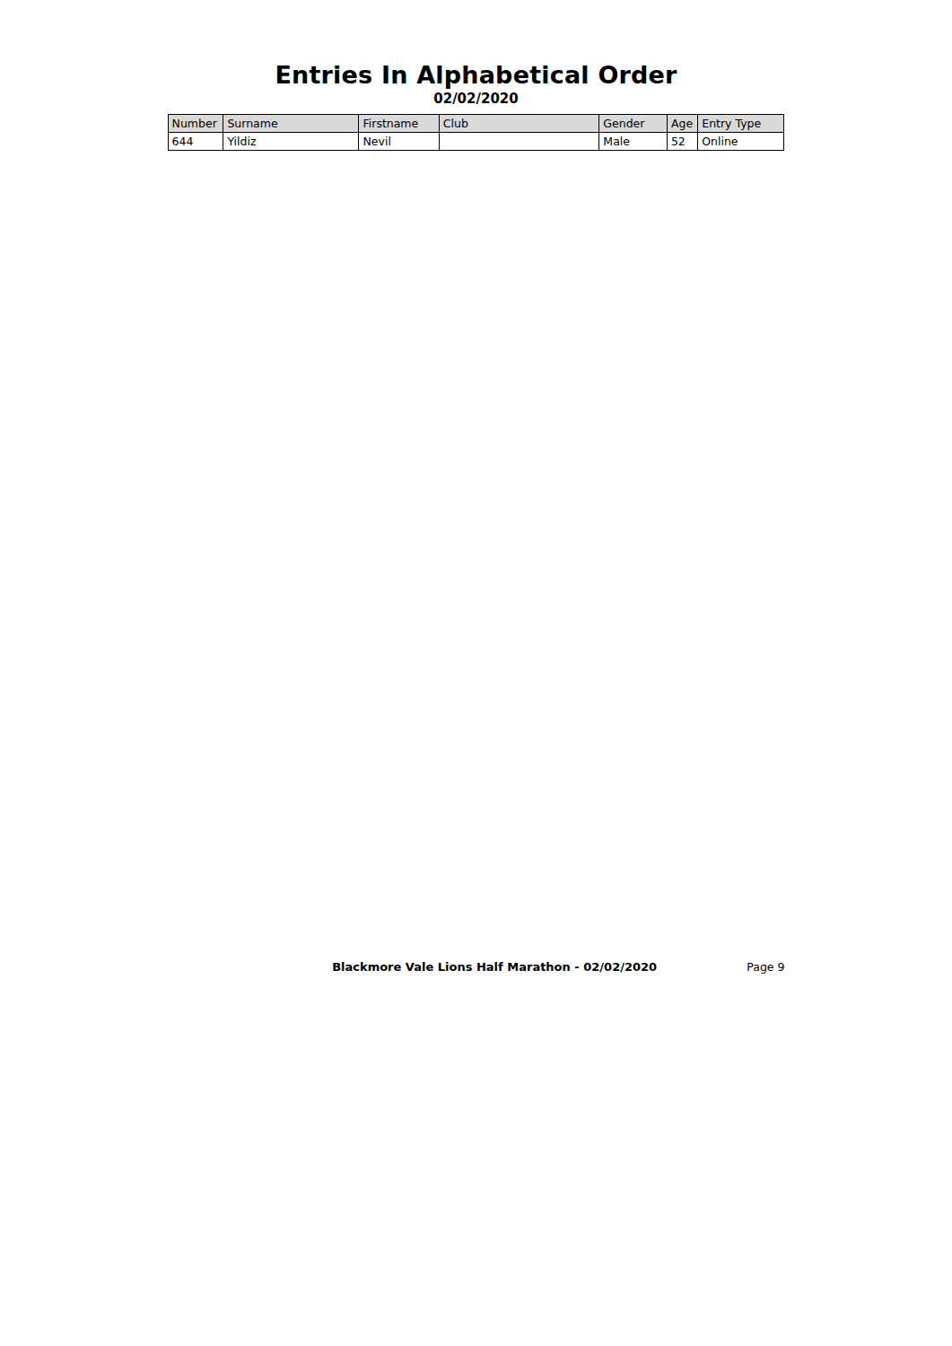Entries In Alphabetical Order
02/02/2020
| Number | Surname | Firstname | Club | Gender | Age | Entry Type |
| --- | --- | --- | --- | --- | --- | --- |
| 644 | Yildiz | Nevil | | Male | 52 | Online |
Blackmore Vale Lions Half Marathon - 02/02/2020
Page 9